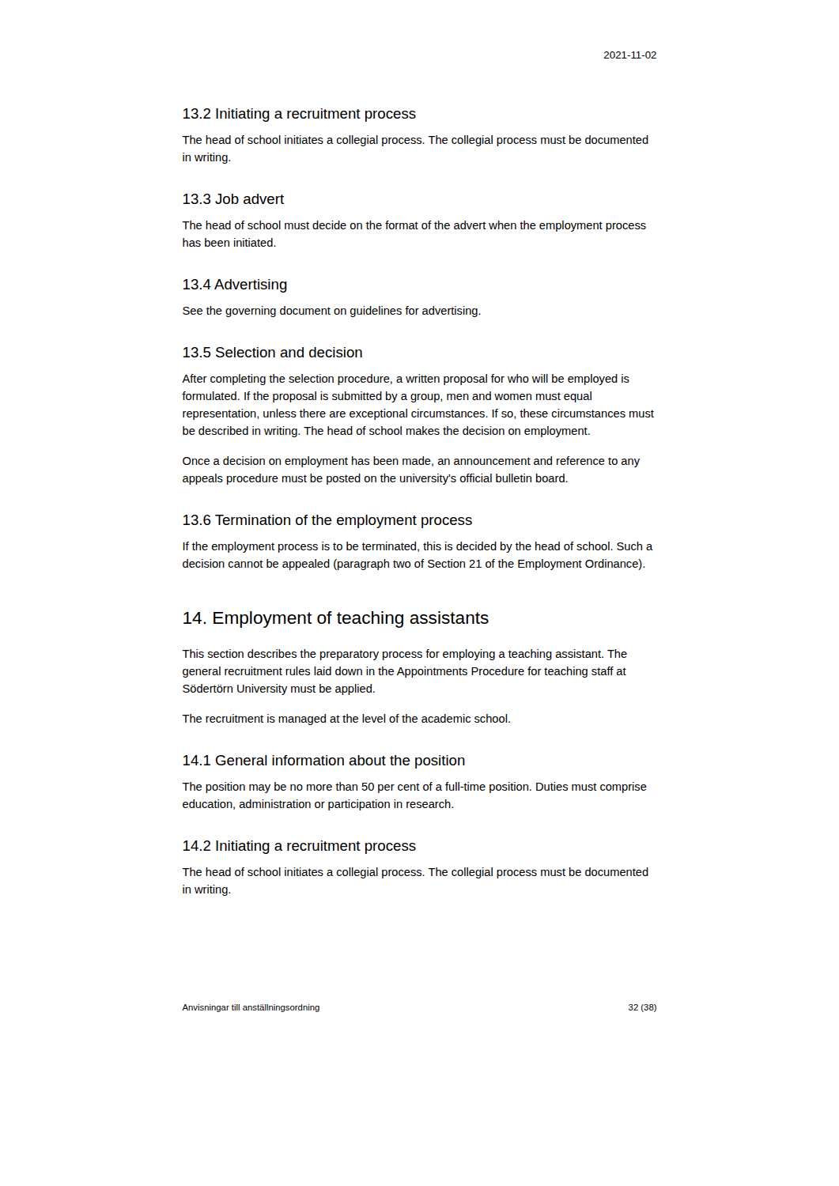2021-11-02
13.2 Initiating a recruitment process
The head of school initiates a collegial process. The collegial process must be documented in writing.
13.3 Job advert
The head of school must decide on the format of the advert when the employment process has been initiated.
13.4 Advertising
See the governing document on guidelines for advertising.
13.5 Selection and decision
After completing the selection procedure, a written proposal for who will be employed is formulated. If the proposal is submitted by a group, men and women must equal representation, unless there are exceptional circumstances. If so, these circumstances must be described in writing. The head of school makes the decision on employment.
Once a decision on employment has been made, an announcement and reference to any appeals procedure must be posted on the university's official bulletin board.
13.6 Termination of the employment process
If the employment process is to be terminated, this is decided by the head of school. Such a decision cannot be appealed (paragraph two of Section 21 of the Employment Ordinance).
14. Employment of teaching assistants
This section describes the preparatory process for employing a teaching assistant. The general recruitment rules laid down in the Appointments Procedure for teaching staff at Södertörn University must be applied.
The recruitment is managed at the level of the academic school.
14.1 General information about the position
The position may be no more than 50 per cent of a full-time position. Duties must comprise education, administration or participation in research.
14.2 Initiating a recruitment process
The head of school initiates a collegial process. The collegial process must be documented in writing.
Anvisningar till anställningsordning 32 (38)